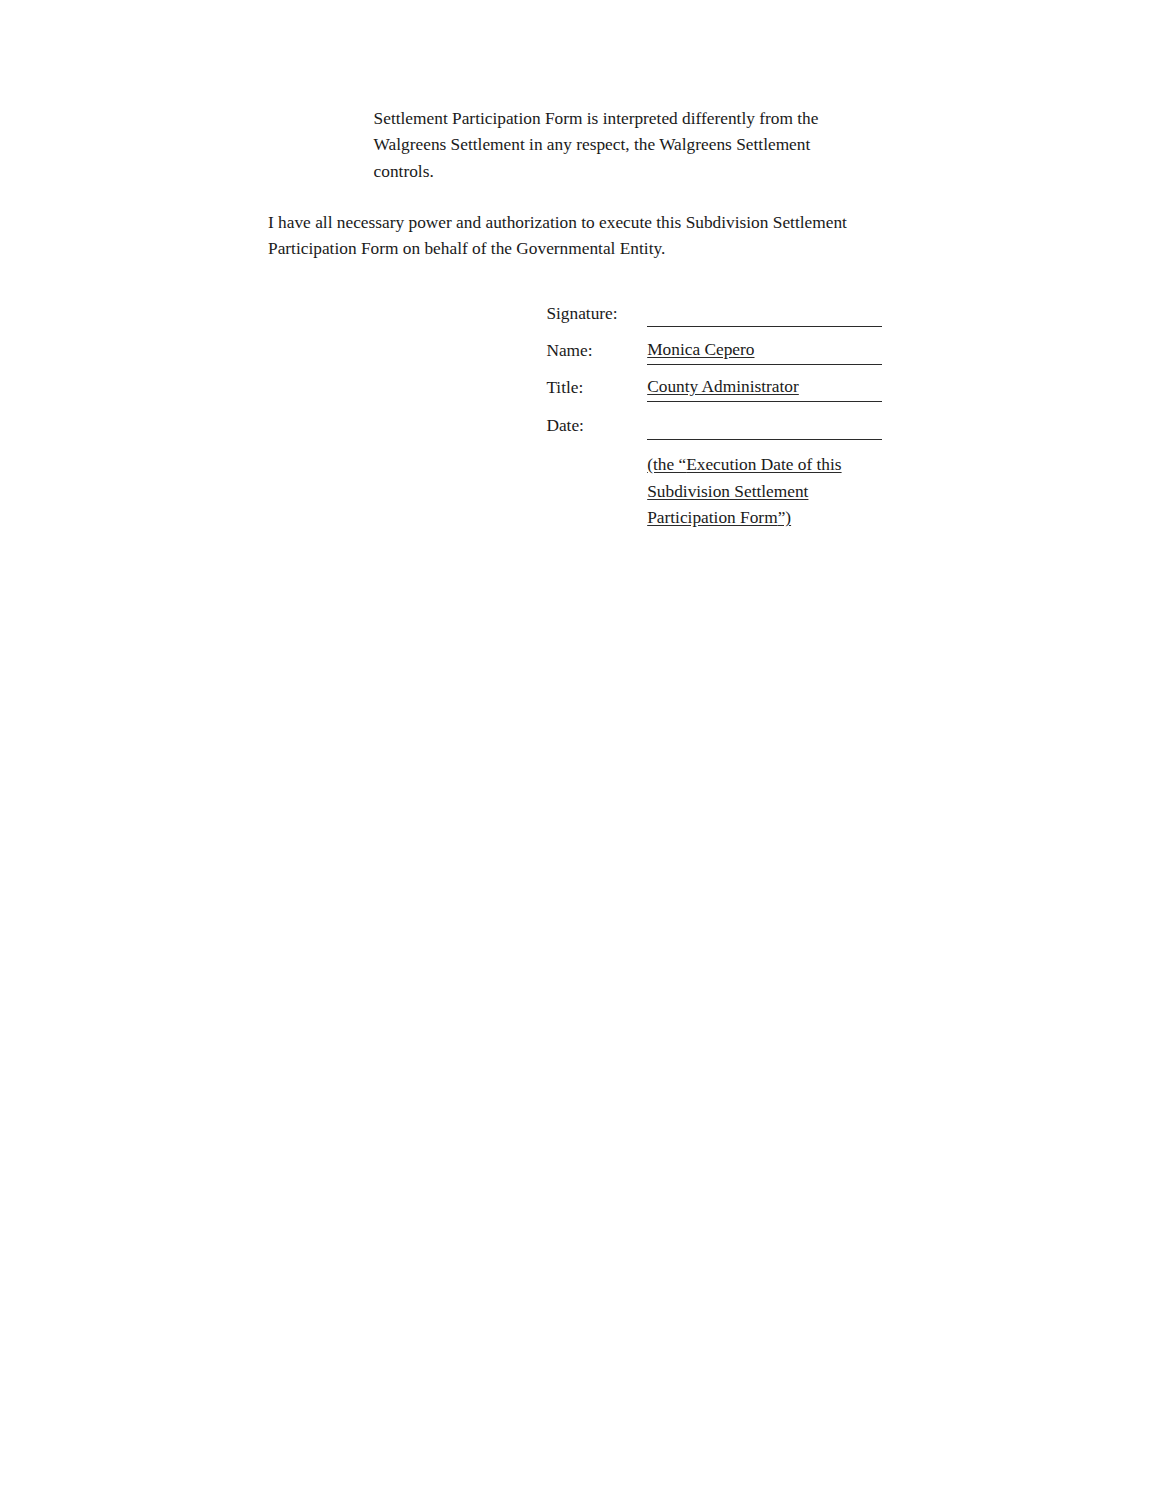Settlement Participation Form is interpreted differently from the Walgreens Settlement in any respect, the Walgreens Settlement controls.
I have all necessary power and authorization to execute this Subdivision Settlement Participation Form on behalf of the Governmental Entity.
| Signature: | |
| Name: | Monica Cepero |
| Title: | County Administrator |
| Date: | |
(the “Execution Date of this Subdivision Settlement Participation Form”)